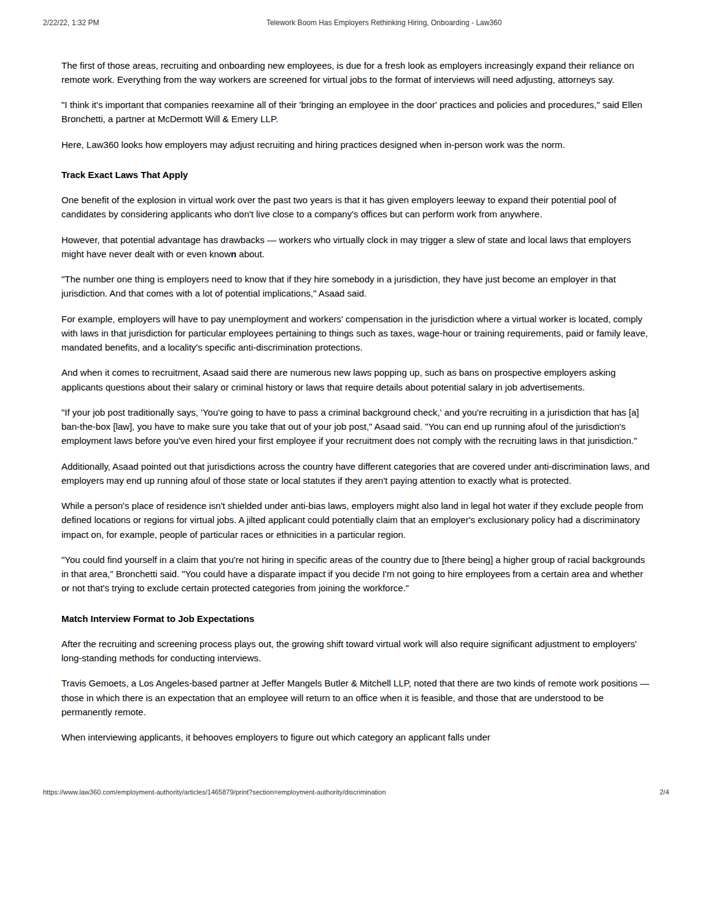2/22/22, 1:32 PM
Telework Boom Has Employers Rethinking Hiring, Onboarding - Law360
The first of those areas, recruiting and onboarding new employees, is due for a fresh look as employers increasingly expand their reliance on remote work. Everything from the way workers are screened for virtual jobs to the format of interviews will need adjusting, attorneys say.
"I think it's important that companies reexamine all of their 'bringing an employee in the door' practices and policies and procedures," said Ellen Bronchetti, a partner at McDermott Will & Emery LLP.
Here, Law360 looks how employers may adjust recruiting and hiring practices designed when in-person work was the norm.
Track Exact Laws That Apply
One benefit of the explosion in virtual work over the past two years is that it has given employers leeway to expand their potential pool of candidates by considering applicants who don't live close to a company's offices but can perform work from anywhere.
However, that potential advantage has drawbacks — workers who virtually clock in may trigger a slew of state and local laws that employers might have never dealt with or even known about.
"The number one thing is employers need to know that if they hire somebody in a jurisdiction, they have just become an employer in that jurisdiction. And that comes with a lot of potential implications," Asaad said.
For example, employers will have to pay unemployment and workers' compensation in the jurisdiction where a virtual worker is located, comply with laws in that jurisdiction for particular employees pertaining to things such as taxes, wage-hour or training requirements, paid or family leave, mandated benefits, and a locality's specific anti-discrimination protections.
And when it comes to recruitment, Asaad said there are numerous new laws popping up, such as bans on prospective employers asking applicants questions about their salary or criminal history or laws that require details about potential salary in job advertisements.
"If your job post traditionally says, 'You're going to have to pass a criminal background check,' and you're recruiting in a jurisdiction that has [a] ban-the-box [law], you have to make sure you take that out of your job post," Asaad said. "You can end up running afoul of the jurisdiction's employment laws before you've even hired your first employee if your recruitment does not comply with the recruiting laws in that jurisdiction."
Additionally, Asaad pointed out that jurisdictions across the country have different categories that are covered under anti-discrimination laws, and employers may end up running afoul of those state or local statutes if they aren't paying attention to exactly what is protected.
While a person's place of residence isn't shielded under anti-bias laws, employers might also land in legal hot water if they exclude people from defined locations or regions for virtual jobs. A jilted applicant could potentially claim that an employer's exclusionary policy had a discriminatory impact on, for example, people of particular races or ethnicities in a particular region.
"You could find yourself in a claim that you're not hiring in specific areas of the country due to [there being] a higher group of racial backgrounds in that area," Bronchetti said. "You could have a disparate impact if you decide I'm not going to hire employees from a certain area and whether or not that's trying to exclude certain protected categories from joining the workforce."
Match Interview Format to Job Expectations
After the recruiting and screening process plays out, the growing shift toward virtual work will also require significant adjustment to employers' long-standing methods for conducting interviews.
Travis Gemoets, a Los Angeles-based partner at Jeffer Mangels Butler & Mitchell LLP, noted that there are two kinds of remote work positions — those in which there is an expectation that an employee will return to an office when it is feasible, and those that are understood to be permanently remote.
When interviewing applicants, it behooves employers to figure out which category an applicant falls under
https://www.law360.com/employment-authority/articles/1465879/print?section=employment-authority/discrimination
2/4